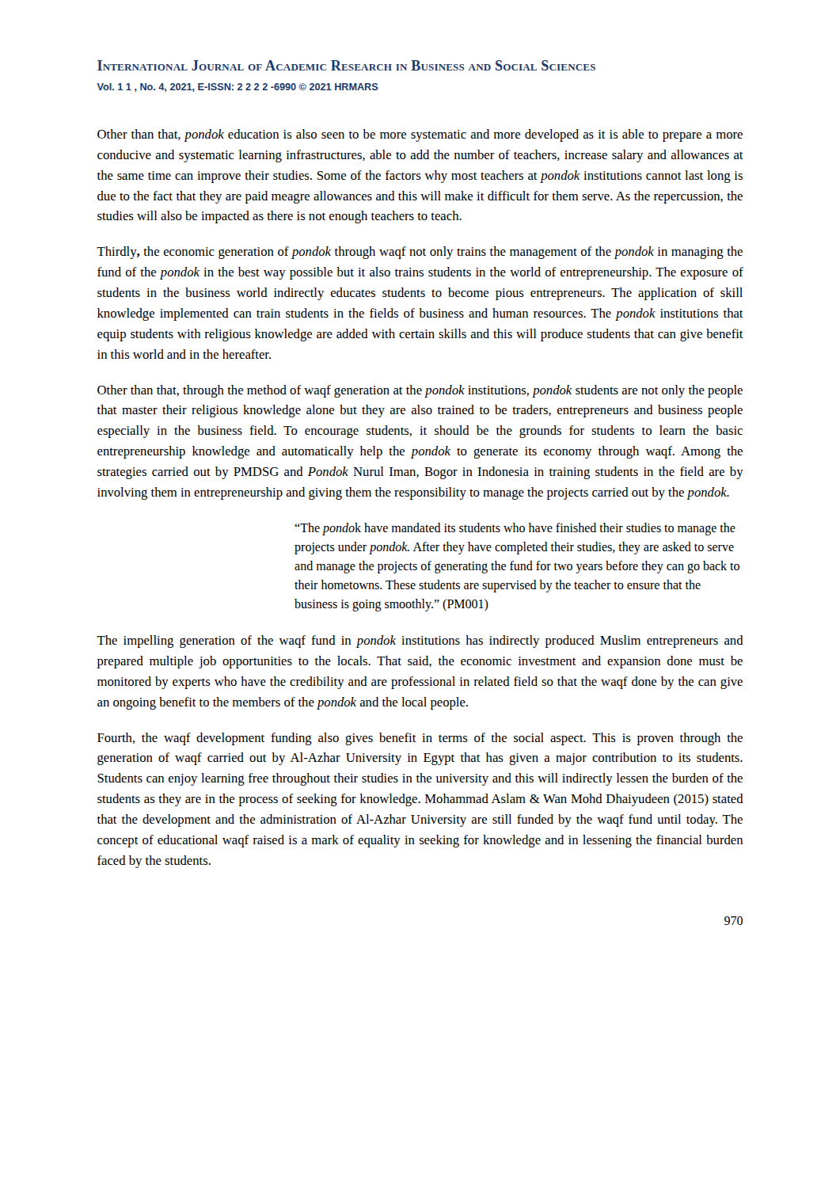International Journal of Academic Research in Business and Social Sciences
Vol. 1 1 , No. 4, 2021, E-ISSN: 2 2 2 2 -6990 © 2021 HRMARS
Other than that, pondok education is also seen to be more systematic and more developed as it is able to prepare a more conducive and systematic learning infrastructures, able to add the number of teachers, increase salary and allowances at the same time can improve their studies. Some of the factors why most teachers at pondok institutions cannot last long is due to the fact that they are paid meagre allowances and this will make it difficult for them serve. As the repercussion, the studies will also be impacted as there is not enough teachers to teach.
Thirdly, the economic generation of pondok through waqf not only trains the management of the pondok in managing the fund of the pondok in the best way possible but it also trains students in the world of entrepreneurship. The exposure of students in the business world indirectly educates students to become pious entrepreneurs. The application of skill knowledge implemented can train students in the fields of business and human resources. The pondok institutions that equip students with religious knowledge are added with certain skills and this will produce students that can give benefit in this world and in the hereafter.
Other than that, through the method of waqf generation at the pondok institutions, pondok students are not only the people that master their religious knowledge alone but they are also trained to be traders, entrepreneurs and business people especially in the business field. To encourage students, it should be the grounds for students to learn the basic entrepreneurship knowledge and automatically help the pondok to generate its economy through waqf. Among the strategies carried out by PMDSG and Pondok Nurul Iman, Bogor in Indonesia in training students in the field are by involving them in entrepreneurship and giving them the responsibility to manage the projects carried out by the pondok.
“The pondok have mandated its students who have finished their studies to manage the projects under pondok. After they have completed their studies, they are asked to serve and manage the projects of generating the fund for two years before they can go back to their hometowns. These students are supervised by the teacher to ensure that the business is going smoothly.” (PM001)
The impelling generation of the waqf fund in pondok institutions has indirectly produced Muslim entrepreneurs and prepared multiple job opportunities to the locals. That said, the economic investment and expansion done must be monitored by experts who have the credibility and are professional in related field so that the waqf done by the can give an ongoing benefit to the members of the pondok and the local people.
Fourth, the waqf development funding also gives benefit in terms of the social aspect. This is proven through the generation of waqf carried out by Al-Azhar University in Egypt that has given a major contribution to its students. Students can enjoy learning free throughout their studies in the university and this will indirectly lessen the burden of the students as they are in the process of seeking for knowledge. Mohammad Aslam & Wan Mohd Dhaiyudeen (2015) stated that the development and the administration of Al-Azhar University are still funded by the waqf fund until today. The concept of educational waqf raised is a mark of equality in seeking for knowledge and in lessening the financial burden faced by the students.
970